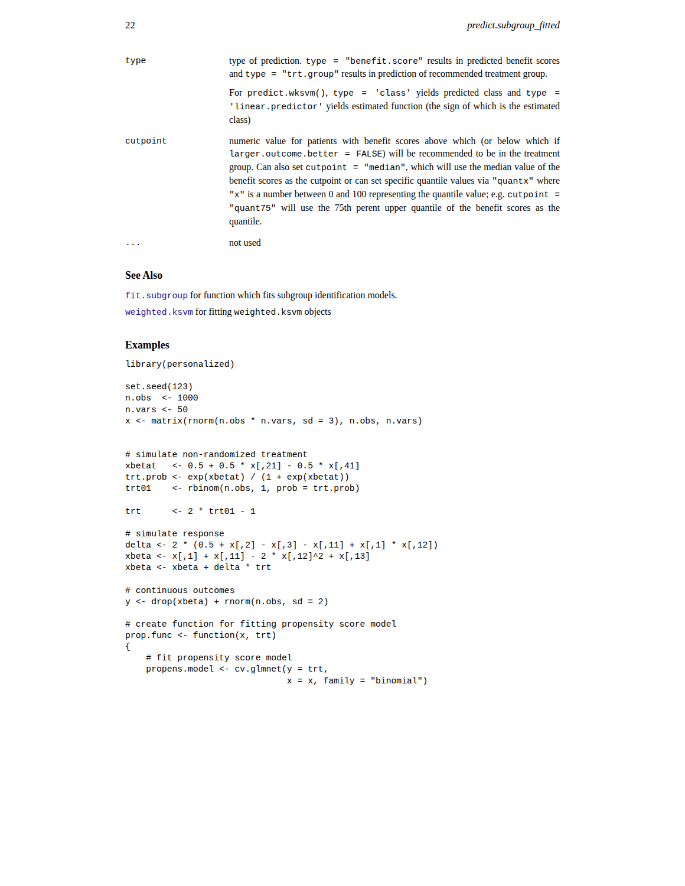22 predict.subgroup_fitted
type
type of prediction. type = "benefit.score" results in predicted benefit scores and type = "trt.group" results in prediction of recommended treatment group.
For predict.wksvm(), type = 'class' yields predicted class and type = 'linear.predictor' yields estimated function (the sign of which is the estimated class)
cutpoint
numeric value for patients with benefit scores above which (or below which if larger.outcome.better = FALSE) will be recommended to be in the treatment group. Can also set cutpoint = "median", which will use the median value of the benefit scores as the cutpoint or can set specific quantile values via "quantx" where "x" is a number between 0 and 100 representing the quantile value; e.g. cutpoint = "quant75" will use the 75th perent upper quantile of the benefit scores as the quantile.
...
not used
See Also
fit.subgroup for function which fits subgroup identification models.
weighted.ksvm for fitting weighted.ksvm objects
Examples
library(personalized)

set.seed(123)
n.obs  <- 1000
n.vars <- 50
x <- matrix(rnorm(n.obs * n.vars, sd = 3), n.obs, n.vars)


# simulate non-randomized treatment
xbetat   <- 0.5 + 0.5 * x[,21] - 0.5 * x[,41]
trt.prob <- exp(xbetat) / (1 + exp(xbetat))
trt01    <- rbinom(n.obs, 1, prob = trt.prob)

trt      <- 2 * trt01 - 1

# simulate response
delta <- 2 * (0.5 + x[,2] - x[,3] - x[,11] + x[,1] * x[,12])
xbeta <- x[,1] + x[,11] - 2 * x[,12]^2 + x[,13]
xbeta <- xbeta + delta * trt

# continuous outcomes
y <- drop(xbeta) + rnorm(n.obs, sd = 2)

# create function for fitting propensity score model
prop.func <- function(x, trt)
{
    # fit propensity score model
    propens.model <- cv.glmnet(y = trt,
                               x = x, family = "binomial")